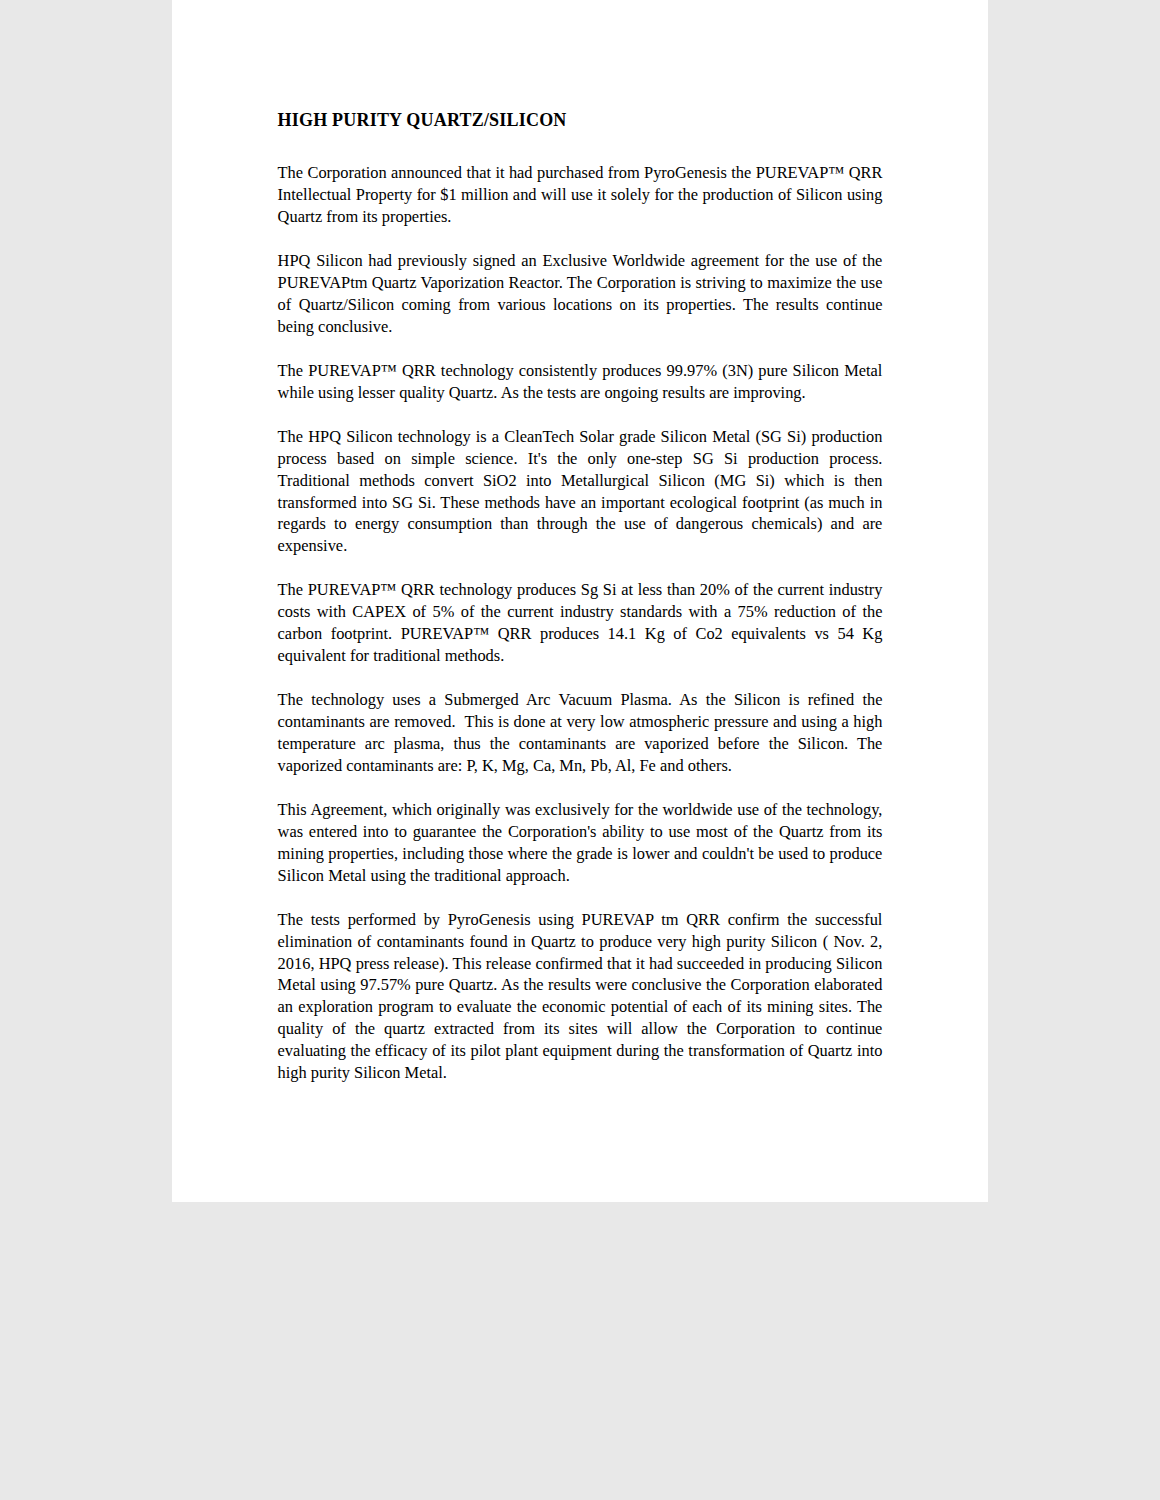HIGH PURITY QUARTZ/SILICON
The Corporation announced that it had purchased from PyroGenesis the PUREVAP™ QRR Intellectual Property for $1 million and will use it solely for the production of Silicon using Quartz from its properties.
HPQ Silicon had previously signed an Exclusive Worldwide agreement for the use of the PUREVAPtm Quartz Vaporization Reactor. The Corporation is striving to maximize the use of Quartz/Silicon coming from various locations on its properties. The results continue being conclusive.
The PUREVAP™ QRR technology consistently produces 99.97% (3N) pure Silicon Metal while using lesser quality Quartz. As the tests are ongoing results are improving.
The HPQ Silicon technology is a CleanTech Solar grade Silicon Metal (SG Si) production process based on simple science. It's the only one-step SG Si production process. Traditional methods convert SiO2 into Metallurgical Silicon (MG Si) which is then transformed into SG Si. These methods have an important ecological footprint (as much in regards to energy consumption than through the use of dangerous chemicals) and are expensive.
The PUREVAP™ QRR technology produces Sg Si at less than 20% of the current industry costs with CAPEX of 5% of the current industry standards with a 75% reduction of the carbon footprint. PUREVAP™ QRR produces 14.1 Kg of Co2 equivalents vs 54 Kg equivalent for traditional methods.
The technology uses a Submerged Arc Vacuum Plasma. As the Silicon is refined the contaminants are removed. This is done at very low atmospheric pressure and using a high temperature arc plasma, thus the contaminants are vaporized before the Silicon. The vaporized contaminants are: P, K, Mg, Ca, Mn, Pb, Al, Fe and others.
This Agreement, which originally was exclusively for the worldwide use of the technology, was entered into to guarantee the Corporation's ability to use most of the Quartz from its mining properties, including those where the grade is lower and couldn't be used to produce Silicon Metal using the traditional approach.
The tests performed by PyroGenesis using PUREVAP tm QRR confirm the successful elimination of contaminants found in Quartz to produce very high purity Silicon ( Nov. 2, 2016, HPQ press release). This release confirmed that it had succeeded in producing Silicon Metal using 97.57% pure Quartz. As the results were conclusive the Corporation elaborated an exploration program to evaluate the economic potential of each of its mining sites. The quality of the quartz extracted from its sites will allow the Corporation to continue evaluating the efficacy of its pilot plant equipment during the transformation of Quartz into high purity Silicon Metal.